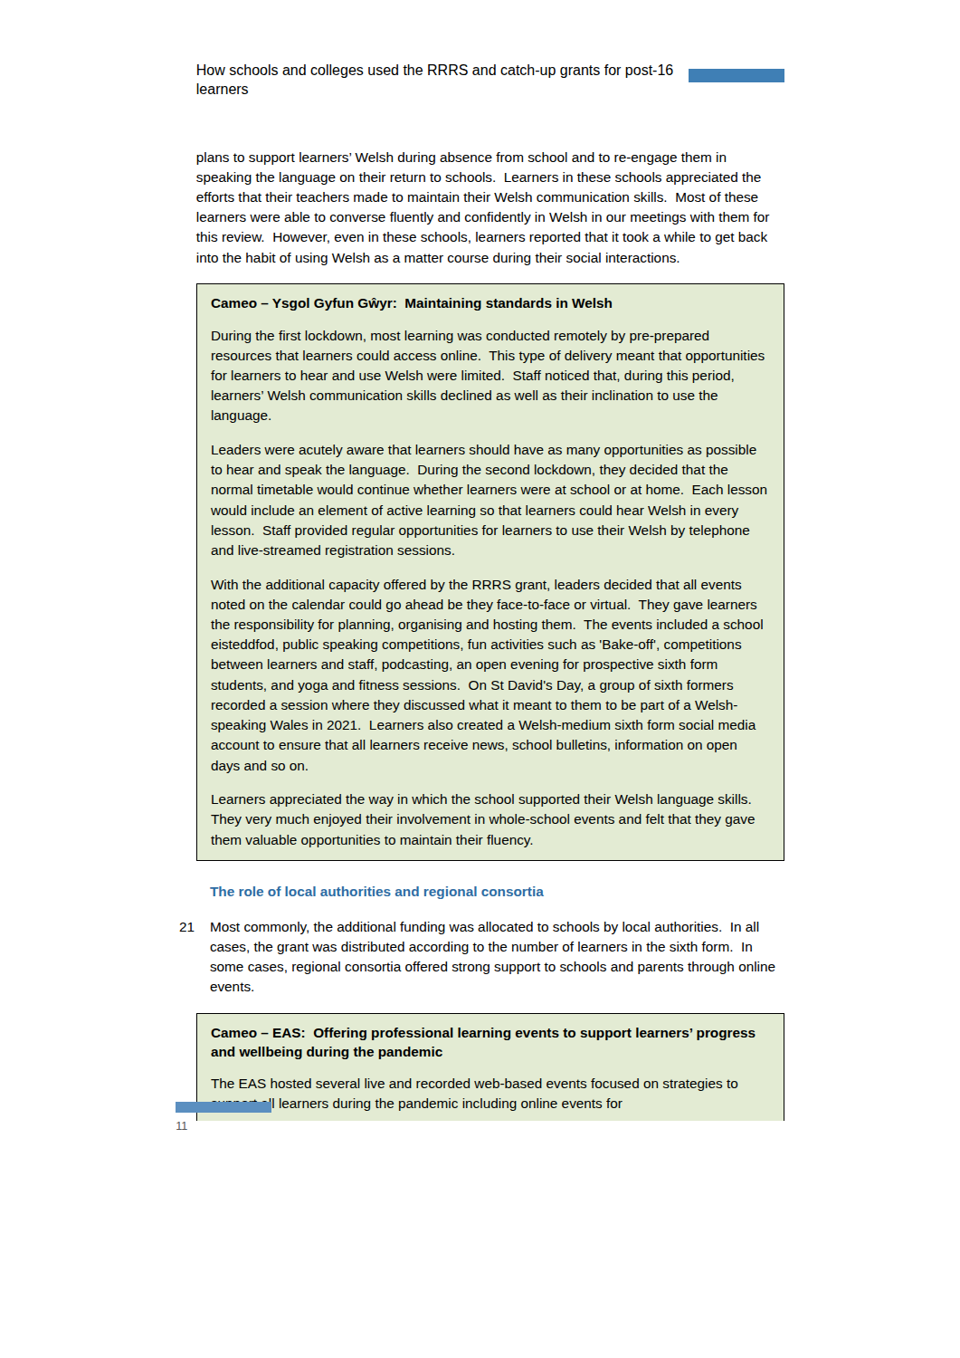How schools and colleges used the RRRS and catch-up grants for post-16 learners
plans to support learners’ Welsh during absence from school and to re-engage them in speaking the language on their return to schools. Learners in these schools appreciated the efforts that their teachers made to maintain their Welsh communication skills. Most of these learners were able to converse fluently and confidently in Welsh in our meetings with them for this review. However, even in these schools, learners reported that it took a while to get back into the habit of using Welsh as a matter course during their social interactions.
Cameo – Ysgol Gyfun Gŵyr: Maintaining standards in Welsh
During the first lockdown, most learning was conducted remotely by pre-prepared resources that learners could access online. This type of delivery meant that opportunities for learners to hear and use Welsh were limited. Staff noticed that, during this period, learners’ Welsh communication skills declined as well as their inclination to use the language.
Leaders were acutely aware that learners should have as many opportunities as possible to hear and speak the language. During the second lockdown, they decided that the normal timetable would continue whether learners were at school or at home. Each lesson would include an element of active learning so that learners could hear Welsh in every lesson. Staff provided regular opportunities for learners to use their Welsh by telephone and live-streamed registration sessions.
With the additional capacity offered by the RRRS grant, leaders decided that all events noted on the calendar could go ahead be they face-to-face or virtual. They gave learners the responsibility for planning, organising and hosting them. The events included a school eisteddfod, public speaking competitions, fun activities such as 'Bake-off', competitions between learners and staff, podcasting, an open evening for prospective sixth form students, and yoga and fitness sessions. On St David's Day, a group of sixth formers recorded a session where they discussed what it meant to them to be part of a Welsh-speaking Wales in 2021. Learners also created a Welsh-medium sixth form social media account to ensure that all learners receive news, school bulletins, information on open days and so on.
Learners appreciated the way in which the school supported their Welsh language skills. They very much enjoyed their involvement in whole-school events and felt that they gave them valuable opportunities to maintain their fluency.
The role of local authorities and regional consortia
21
Most commonly, the additional funding was allocated to schools by local authorities. In all cases, the grant was distributed according to the number of learners in the sixth form. In some cases, regional consortia offered strong support to schools and parents through online events.
Cameo – EAS: Offering professional learning events to support learners’ progress and wellbeing during the pandemic
The EAS hosted several live and recorded web-based events focused on strategies to support all learners during the pandemic including online events for
11